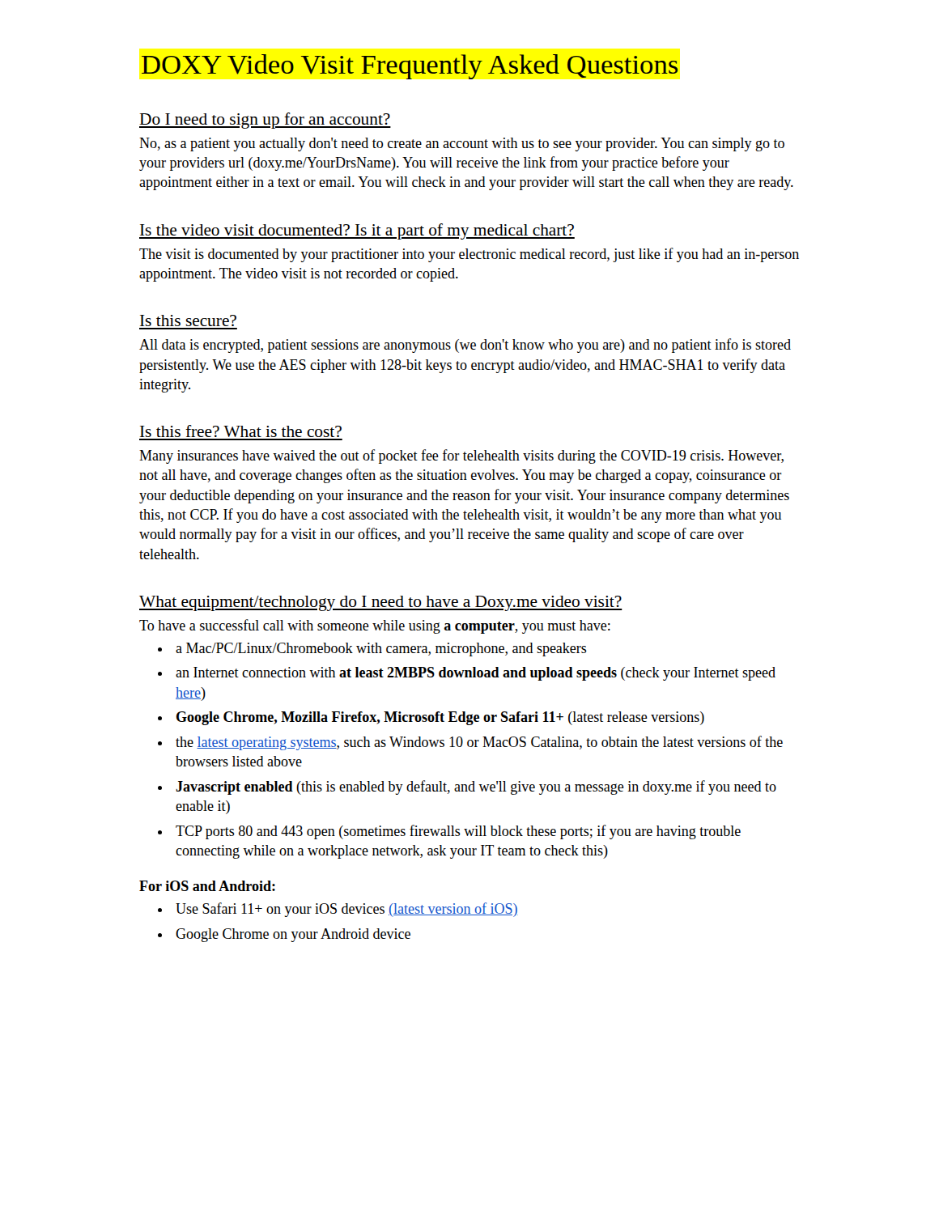DOXY Video Visit Frequently Asked Questions
Do I need to sign up for an account?
No, as a patient you actually don't need to create an account with us to see your provider. You can simply go to your providers url (doxy.me/YourDrsName). You will receive the link from your practice before your appointment either in a text or email. You will check in and your provider will start the call when they are ready.
Is the video visit documented? Is it a part of my medical chart?
The visit is documented by your practitioner into your electronic medical record, just like if you had an in-person appointment. The video visit is not recorded or copied.
Is this secure?
All data is encrypted, patient sessions are anonymous (we don't know who you are) and no patient info is stored persistently. We use the AES cipher with 128-bit keys to encrypt audio/video, and HMAC-SHA1 to verify data integrity.
Is this free? What is the cost?
Many insurances have waived the out of pocket fee for telehealth visits during the COVID-19 crisis. However, not all have, and coverage changes often as the situation evolves. You may be charged a copay, coinsurance or your deductible depending on your insurance and the reason for your visit. Your insurance company determines this, not CCP. If you do have a cost associated with the telehealth visit, it wouldn’t be any more than what you would normally pay for a visit in our offices, and you’ll receive the same quality and scope of care over telehealth.
What equipment/technology do I need to have a Doxy.me video visit?
To have a successful call with someone while using a computer, you must have:
a Mac/PC/Linux/Chromebook with camera, microphone, and speakers
an Internet connection with at least 2MBPS download and upload speeds (check your Internet speed here)
Google Chrome, Mozilla Firefox, Microsoft Edge or Safari 11+ (latest release versions)
the latest operating systems, such as Windows 10 or MacOS Catalina, to obtain the latest versions of the browsers listed above
Javascript enabled (this is enabled by default, and we'll give you a message in doxy.me if you need to enable it)
TCP ports 80 and 443 open (sometimes firewalls will block these ports; if you are having trouble connecting while on a workplace network, ask your IT team to check this)
For iOS and Android:
Use Safari 11+ on your iOS devices (latest version of iOS)
Google Chrome on your Android device